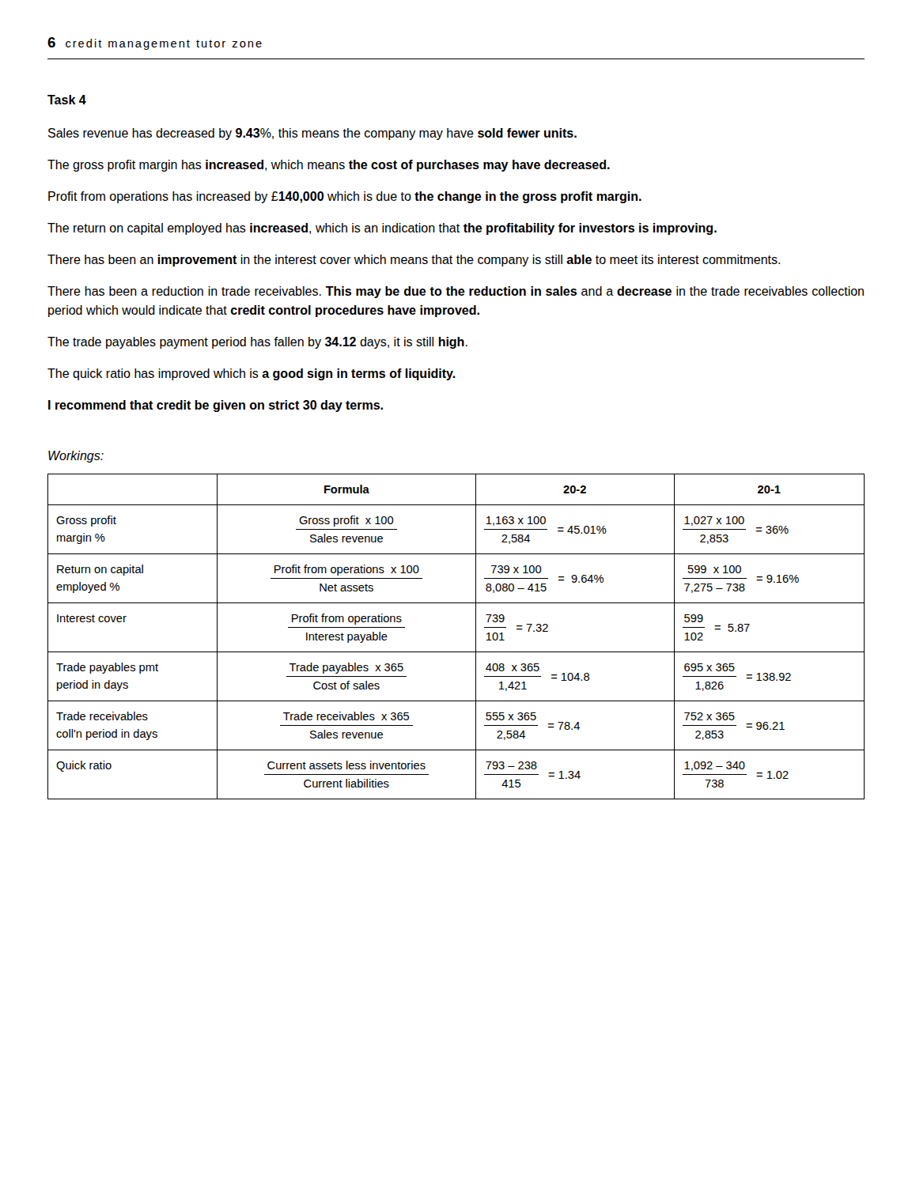6 credit management tutor zone
Task 4
Sales revenue has decreased by 9.43%, this means the company may have sold fewer units.
The gross profit margin has increased, which means the cost of purchases may have decreased.
Profit from operations has increased by £140,000 which is due to the change in the gross profit margin.
The return on capital employed has increased, which is an indication that the profitability for investors is improving.
There has been an improvement in the interest cover which means that the company is still able to meet its interest commitments.
There has been a reduction in trade receivables. This may be due to the reduction in sales and a decrease in the trade receivables collection period which would indicate that credit control procedures have improved.
The trade payables payment period has fallen by 34.12 days, it is still high.
The quick ratio has improved which is a good sign in terms of liquidity.
I recommend that credit be given on strict 30 day terms.
Workings:
| | Formula | 20-2 | 20-1 |
| --- | --- | --- | --- |
| Gross profit margin % | Gross profit x 100 Sales revenue | 1,163 x 100 2,584 = 45.01% | 1,027 x 100 2,853 = 36% |
| Return on capital employed % | Profit from operations x 100 Net assets | 739 x 100 8,080 – 415 = 9.64% | 599 x 100 7,275 – 738 = 9.16% |
| Interest cover | Profit from operations Interest payable | 739 101 = 7.32 | 599 102 = 5.87 |
| Trade payables pmt period in days | Trade payables x 365 Cost of sales | 408 x 365 1,421 = 104.8 | 695 x 365 1,826 = 138.92 |
| Trade receivables coll'n period in days | Trade receivables x 365 Sales revenue | 555 x 365 2,584 = 78.4 | 752 x 365 2,853 = 96.21 |
| Quick ratio | Current assets less inventories Current liabilities | 793 – 238 415 = 1.34 | 1,092 – 340 738 = 1.02 |